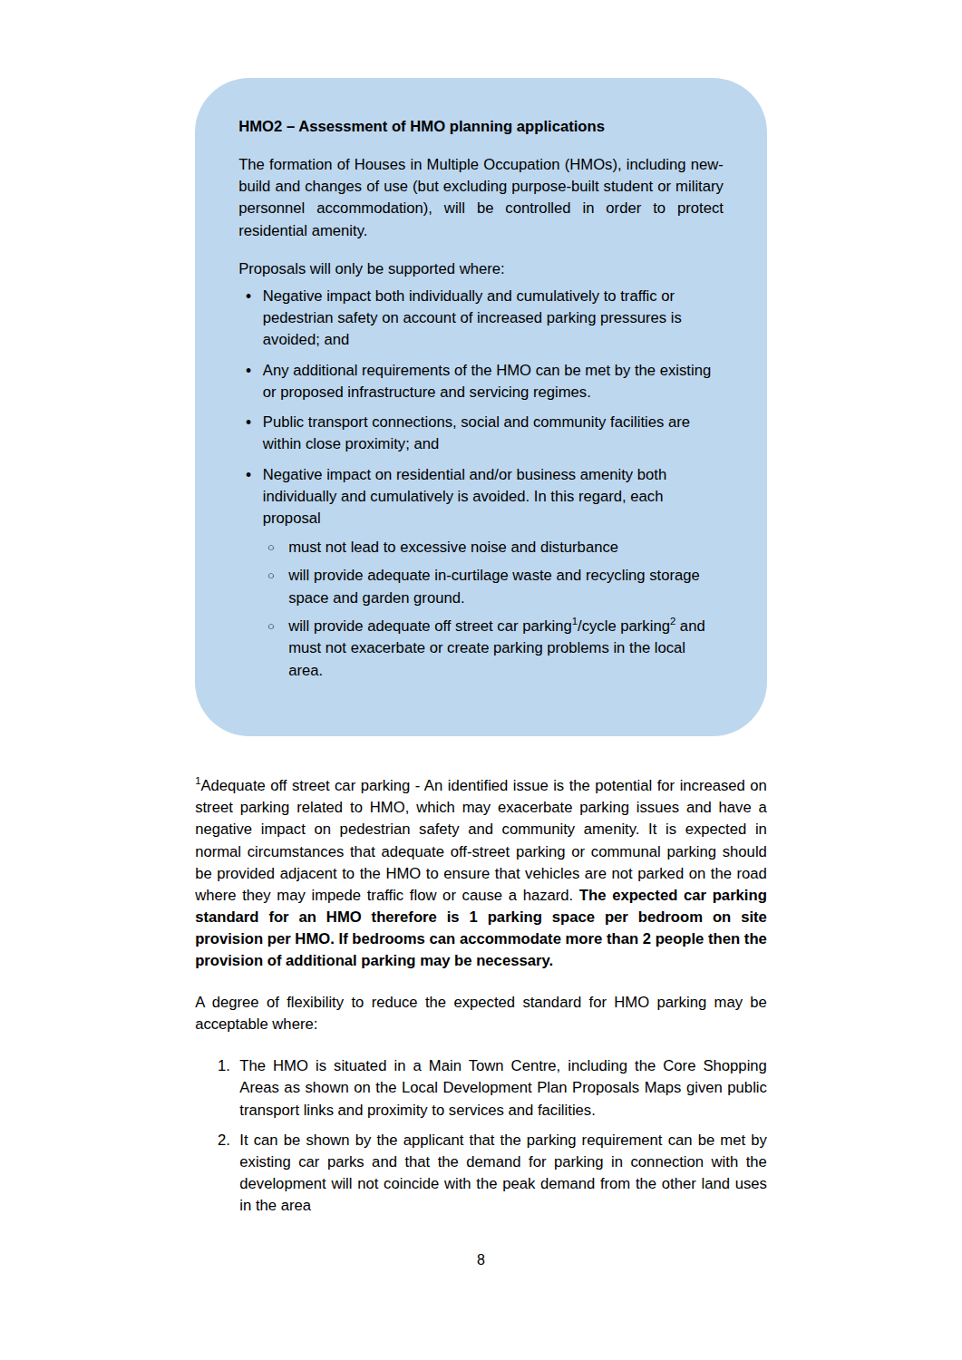HMO2 – Assessment of HMO planning applications
The formation of Houses in Multiple Occupation (HMOs), including new-build and changes of use (but excluding purpose-built student or military personnel accommodation), will be controlled in order to protect residential amenity.
Proposals will only be supported where:
Negative impact both individually and cumulatively to traffic or pedestrian safety on account of increased parking pressures is avoided; and
Any additional requirements of the HMO can be met by the existing or proposed infrastructure and servicing regimes.
Public transport connections, social and community facilities are within close proximity; and
Negative impact on residential and/or business amenity both individually and cumulatively is avoided. In this regard, each proposal
must not lead to excessive noise and disturbance
will provide adequate in-curtilage waste and recycling storage space and garden ground.
will provide adequate off street car parking1/cycle parking2 and must not exacerbate or create parking problems in the local area.
1Adequate off street car parking - An identified issue is the potential for increased on street parking related to HMO, which may exacerbate parking issues and have a negative impact on pedestrian safety and community amenity. It is expected in normal circumstances that adequate off-street parking or communal parking should be provided adjacent to the HMO to ensure that vehicles are not parked on the road where they may impede traffic flow or cause a hazard. The expected car parking standard for an HMO therefore is 1 parking space per bedroom on site provision per HMO. If bedrooms can accommodate more than 2 people then the provision of additional parking may be necessary.
A degree of flexibility to reduce the expected standard for HMO parking may be acceptable where:
The HMO is situated in a Main Town Centre, including the Core Shopping Areas as shown on the Local Development Plan Proposals Maps given public transport links and proximity to services and facilities.
It can be shown by the applicant that the parking requirement can be met by existing car parks and that the demand for parking in connection with the development will not coincide with the peak demand from the other land uses in the area
8